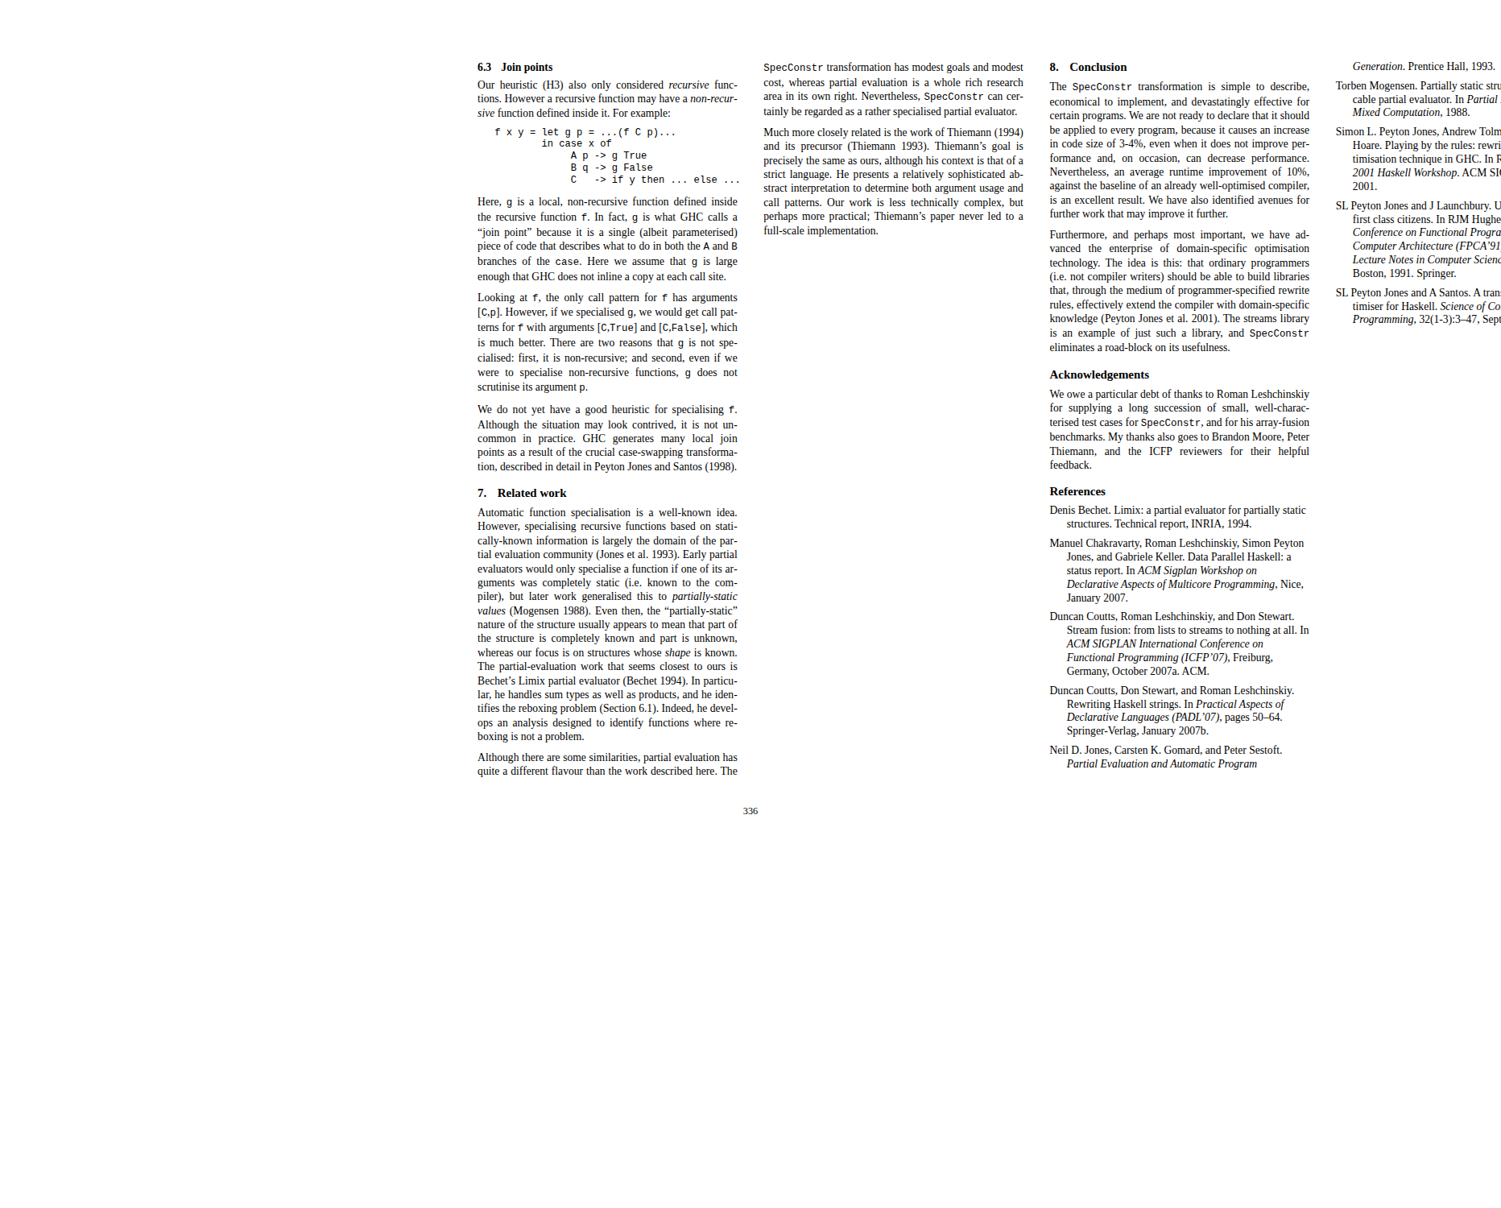6.3 Join points
Our heuristic (H3) also only considered recursive functions. However a recursive function may have a non-recursive function defined inside it. For example:
f x y = let g p = ...(f C p)... in case x of A p -> g True B q -> g False C -> if y then ... else ...
Here, g is a local, non-recursive function defined inside the recursive function f. In fact, g is what GHC calls a “join point” because it is a single (albeit parameterised) piece of code that describes what to do in both the A and B branches of the case. Here we assume that g is large enough that GHC does not inline a copy at each call site.
Looking at f, the only call pattern for f has arguments [C,p]. However, if we specialised g, we would get call patterns for f with arguments [C,True] and [C,False], which is much better. There are two reasons that g is not specialised: first, it is non-recursive; and second, even if we were to specialise non-recursive functions, g does not scrutinise its argument p.
We do not yet have a good heuristic for specialising f. Although the situation may look contrived, it is not uncommon in practice. GHC generates many local join points as a result of the crucial case-swapping transformation, described in detail in Peyton Jones and Santos (1998).
7. Related work
Automatic function specialisation is a well-known idea. However, specialising recursive functions based on statically-known information is largely the domain of the partial evaluation community (Jones et al. 1993). Early partial evaluators would only specialise a function if one of its arguments was completely static (i.e. known to the compiler), but later work generalised this to partially-static values (Mogensen 1988). Even then, the “partially-static” nature of the structure usually appears to mean that part of the structure is completely known and part is unknown, whereas our focus is on structures whose shape is known. The partial-evaluation work that seems closest to ours is Bechet’s Limix partial evaluator (Bechet 1994). In particular, he handles sum types as well as products, and he identifies the reboxing problem (Section 6.1). Indeed, he develops an analysis designed to identify functions where reboxing is not a problem.
Although there are some similarities, partial evaluation has quite a different flavour than the work described here. The SpecConstr transformation has modest goals and modest cost, whereas partial evaluation is a whole rich research area in its own right. Nevertheless, SpecConstr can certainly be regarded as a rather specialised partial evaluator.
Much more closely related is the work of Thiemann (1994) and its precursor (Thiemann 1993). Thiemann’s goal is precisely the same as ours, although his context is that of a strict language. He presents a relatively sophisticated abstract interpretation to determine both argument usage and call patterns. Our work is less technically complex, but perhaps more practical; Thiemann’s paper never led to a full-scale implementation.
8. Conclusion
The SpecConstr transformation is simple to describe, economical to implement, and devastatingly effective for certain programs. We are not ready to declare that it should be applied to every program, because it causes an increase in code size of 3-4%, even when it does not improve performance and, on occasion, can decrease performance. Nevertheless, an average runtime improvement of 10%, against the baseline of an already well-optimised compiler, is an excellent result. We have also identified avenues for further work that may improve it further.
Furthermore, and perhaps most important, we have advanced the enterprise of domain-specific optimisation technology. The idea is this: that ordinary programmers (i.e. not compiler writers) should be able to build libraries that, through the medium of programmer-specified rewrite rules, effectively extend the compiler with domain-specific knowledge (Peyton Jones et al. 2001). The streams library is an example of just such a library, and SpecConstr eliminates a road-block on its usefulness.
Acknowledgements
We owe a particular debt of thanks to Roman Leshchinskiy for supplying a long succession of small, well-characterised test cases for SpecConstr, and for his array-fusion benchmarks. My thanks also goes to Brandon Moore, Peter Thiemann, and the ICFP reviewers for their helpful feedback.
References
Denis Bechet. Limix: a partial evaluator for partially static structures. Technical report, INRIA, 1994.
Manuel Chakravarty, Roman Leshchinskiy, Simon Peyton Jones, and Gabriele Keller. Data Parallel Haskell: a status report. In ACM Sigplan Workshop on Declarative Aspects of Multicore Programming, Nice, January 2007.
Duncan Coutts, Roman Leshchinskiy, and Don Stewart. Stream fusion: from lists to streams to nothing at all. In ACM SIGPLAN International Conference on Functional Programming (ICFP’07), Freiburg, Germany, October 2007a. ACM.
Duncan Coutts, Don Stewart, and Roman Leshchinskiy. Rewriting Haskell strings. In Practical Aspects of Declarative Languages (PADL’07), pages 50–64. Springer-Verlag, January 2007b.
Neil D. Jones, Carsten K. Gomard, and Peter Sestoft. Partial Evaluation and Automatic Program Generation. Prentice Hall, 1993.
Torben Mogensen. Partially static structures in a self-applicable partial evaluator. In Partial Evaluation and Mixed Computation, 1988.
Simon L. Peyton Jones, Andrew Tolmach, and Tony Hoare. Playing by the rules: rewriting as a practical optimisation technique in GHC. In Ralf Hinze, editor, 2001 Haskell Workshop. ACM SIGPLAN, September 2001.
SL Peyton Jones and J Launchbury. Unboxed values as first class citizens. In RJM Hughes, editor, ACM Conference on Functional Programming and Computer Architecture (FPCA’91), volume 523 of Lecture Notes in Computer Science, pages 636–666, Boston, 1991. Springer.
SL Peyton Jones and A Santos. A transformation-based optimiser for Haskell. Science of Computer Programming, 32(1-3):3–47, September 1998.
336